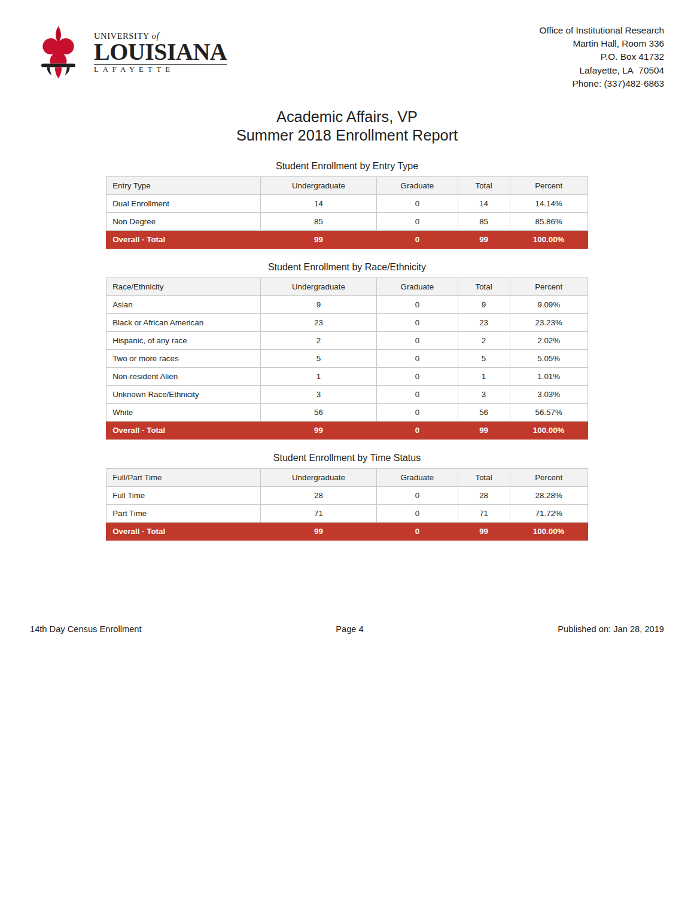UNIVERSITY of
LOUISIANA
LAFAYETTE
Office of Institutional Research
Martin Hall, Room 336
P.O. Box 41732
Lafayette, LA 70504
Phone: (337)482-6863
Academic Affairs, VP
Summer 2018 Enrollment Report
Student Enrollment by Entry Type
| Entry Type | Undergraduate | Graduate | Total | Percent |
| --- | --- | --- | --- | --- |
| Dual Enrollment | 14 | 0 | 14 | 14.14% |
| Non Degree | 85 | 0 | 85 | 85.86% |
| Overall - Total | 99 | 0 | 99 | 100.00% |
Student Enrollment by Race/Ethnicity
| Race/Ethnicity | Undergraduate | Graduate | Total | Percent |
| --- | --- | --- | --- | --- |
| Asian | 9 | 0 | 9 | 9.09% |
| Black or African American | 23 | 0 | 23 | 23.23% |
| Hispanic, of any race | 2 | 0 | 2 | 2.02% |
| Two or more races | 5 | 0 | 5 | 5.05% |
| Non-resident Alien | 1 | 0 | 1 | 1.01% |
| Unknown Race/Ethnicity | 3 | 0 | 3 | 3.03% |
| White | 56 | 0 | 56 | 56.57% |
| Overall - Total | 99 | 0 | 99 | 100.00% |
Student Enrollment by Time Status
| Full/Part Time | Undergraduate | Graduate | Total | Percent |
| --- | --- | --- | --- | --- |
| Full Time | 28 | 0 | 28 | 28.28% |
| Part Time | 71 | 0 | 71 | 71.72% |
| Overall - Total | 99 | 0 | 99 | 100.00% |
14th Day Census Enrollment
Page 4
Published on: Jan 28, 2019